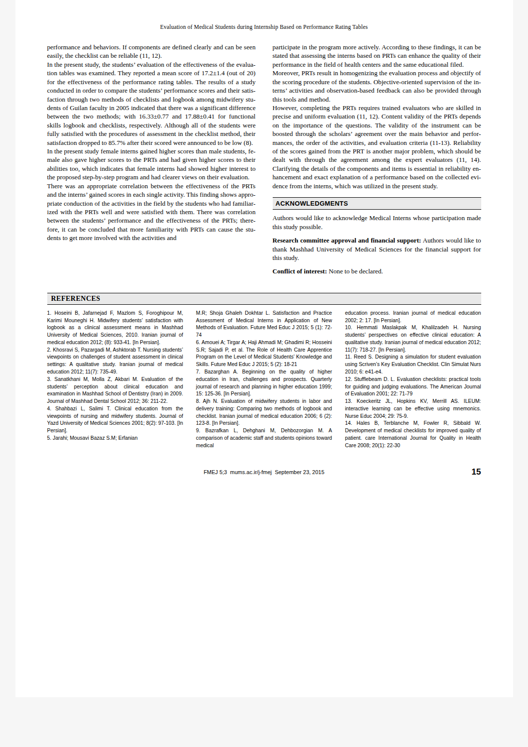Evaluation of Medical Students during Internship Based on Performance Rating Tables
performance and behaviors. If components are defined clearly and can be seen easily, the checklist can be reliable (11, 12).
In the present study, the students’ evaluation of the effectiveness of the evaluation tables was examined. They reported a mean score of 17.2±1.4 (out of 20) for the effectiveness of the performance rating tables. The results of a study conducted in order to compare the students’ performance scores and their satisfaction through two methods of checklists and logbook among midwifery students of Guilan faculty in 2005 indicated that there was a significant difference between the two methods; with 16.33±0.77 and 17.88±0.41 for functional skills logbook and checklists, respectively. Although all of the students were fully satisfied with the procedures of assessment in the checklist method, their satisfaction dropped to 85.7% after their scored were announced to be low (8).
In the present study female interns gained higher scores than male students, female also gave higher scores to the PRTs and had given higher scores to their abilities too, which indicates that female interns had showed higher interest to the proposed step-by-step program and had clearer views on their evaluation.
There was an appropriate correlation between the effectiveness of the PRTs and the interns’ gained scores in each single activity. This finding shows appropriate conduction of the activities in the field by the students who had familiarized with the PRTs well and were satisfied with them. There was correlation between the students’ performance and the effectiveness of the PRTs; therefore, it can be concluded that more familiarity with PRTs can cause the students to get more involved with the activities and
participate in the program more actively. According to these findings, it can be stated that assessing the interns based on PRTs can enhance the quality of their performance in the field of health centers and the same educational filed.
Moreover, PRTs result in homogenizing the evaluation process and objectify of the scoring procedure of the students. Objective-oriented supervision of the interns’ activities and observation-based feedback can also be provided through this tools and method.
However, completing the PRTs requires trained evaluators who are skilled in precise and uniform evaluation (11, 12). Content validity of the PRTs depends on the importance of the questions. The validity of the instrument can be boosted through the scholars’ agreement over the main behavior and performances, the order of the activities, and evaluation criteria (11-13). Reliability of the scores gained from the PRT is another major problem, which should be dealt with through the agreement among the expert evaluators (11, 14). Clarifying the details of the components and items is essential in reliability enhancement and exact explanation of a performance based on the collected evidence from the interns, which was utilized in the present study.
ACKNOWLEDGMENTS
Authors would like to acknowledge Medical Interns whose participation made this study possible.
Research committee approval and financial support: Authors would like to thank Mashhad University of Medical Sciences for the financial support for this study.
Conflict of interest: None to be declared.
REFERENCES
1. Hoseini B, Jafarnejad F, Mazlom S, Foroghipour M, Karimi Mouneghi H. Midwifery students’ satisfaction with logbook as a clinical assessment means in Mashhad University of Medical Sciences, 2010. Iranian journal of medical education 2012; (8): 933-41. [In Persian].
2. Khosravi S, Pazargadi M, Ashktorab T. Nursing students’ viewpoints on challenges of student assessment in clinical settings: A qualitative study. Iranian journal of medical education 2012; 11(7): 735-49.
3. Sanatkhani M, Molla Z, Akbari M. Evaluation of the students’ perception about clinical education and examination in Mashhad School of Dentistry (Iran) in 2009. Journal of Mashhad Dental School 2012; 36: 211-22.
4. Shahbazi L, Salimi T. Clinical education from the viewpoints of nursing and midwifery students. Journal of Yazd University of Medical Sciences 2001; 8(2): 97-103. [In Persian].
5. Jarahi; Mousavi Bazaz S.M; Erfanian
M.R; Shoja Ghaleh Dokhtar L. Satisfaction and Practice Assessment of Medical Interns in Application of New Methods of Evaluation. Future Med Educ J 2015; 5 (1): 72-74
6. Amouei A; Tirgar A; Haji Ahmadi M; Ghadimi R; Hosseini S.R; Sajadi P, et al. The Role of Health Care Apprentice Program on the Level of Medical Students’ Knowledge and Skills. Future Med Educ J 2015; 5 (2): 18-21
7. Bazarghan A. Beginning on the quality of higher education in Iran, challenges and prospects. Quarterly journal of research and planning in higher education 1999; 15: 125-36. [In Persian].
8. Ajh N. Evaluation of midwifery students in labor and delivery training: Comparing two methods of logbook and checklist. Iranian journal of medical education 2006; 6 (2): 123-8. [In Persian].
9. Bazrafkan L, Dehghani M, Dehbozorgian M. A comparison of academic staff and students opinions toward medical
education process. Iranian journal of medical education 2002; 2: 17. [In Persian].
10. Hemmati Maslakpak M, Khalilzadeh H. Nursing students’ perspectives on effective clinical education: A qualitative study. Iranian journal of medical education 2012; 11(7): 718-27. [In Persian].
11. Reed S. Designing a simulation for student evaluation using Scriven’s Key Evaluation Checklist. Clin Simulat Nurs 2010; 6: e41-e4.
12. Stufflebeam D. L. Evaluation checklists: practical tools for guiding and judging evaluations. The American Journal of Evaluation 2001; 22: 71-79
13. Koeckeritz JL, Hopkins KV, Merrill AS. ILEUM: interactive learning can be effective using mnemonics. Nurse Educ 2004; 29: 75-9.
14. Hales B, Terblanche M, Fowler R, Sibbald W. Development of medical checklists for improved quality of patient. care International Journal for Quality in Health Care 2008; 20(1): 22-30
FMEJ 5;3 mums.ac.ir/j-fmej September 23, 2015
15